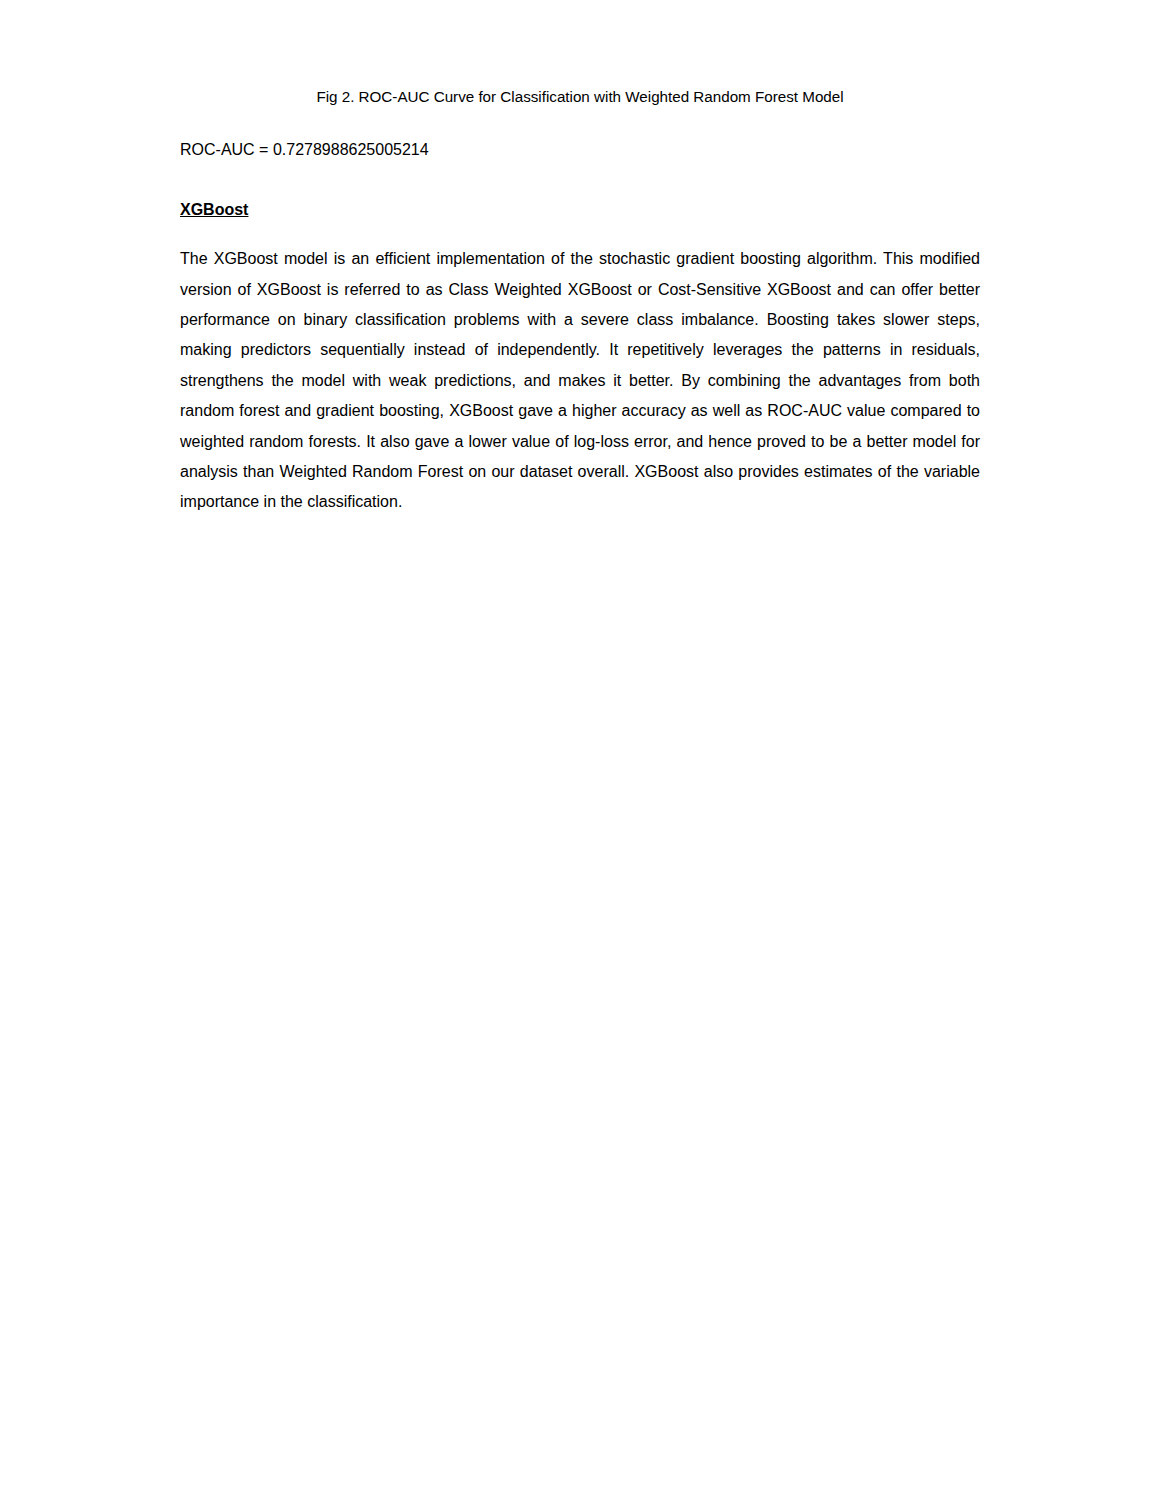Fig 2. ROC-AUC Curve for Classification with Weighted Random Forest Model
ROC-AUC = 0.7278988625005214
XGBoost
The XGBoost model is an efficient implementation of the stochastic gradient boosting algorithm. This modified version of XGBoost is referred to as Class Weighted XGBoost or Cost-Sensitive XGBoost and can offer better performance on binary classification problems with a severe class imbalance. Boosting takes slower steps, making predictors sequentially instead of independently. It repetitively leverages the patterns in residuals, strengthens the model with weak predictions, and makes it better. By combining the advantages from both random forest and gradient boosting, XGBoost gave a higher accuracy as well as ROC-AUC value compared to weighted random forests. It also gave a lower value of log-loss error, and hence proved to be a better model for analysis than Weighted Random Forest on our dataset overall. XGBoost also provides estimates of the variable importance in the classification.